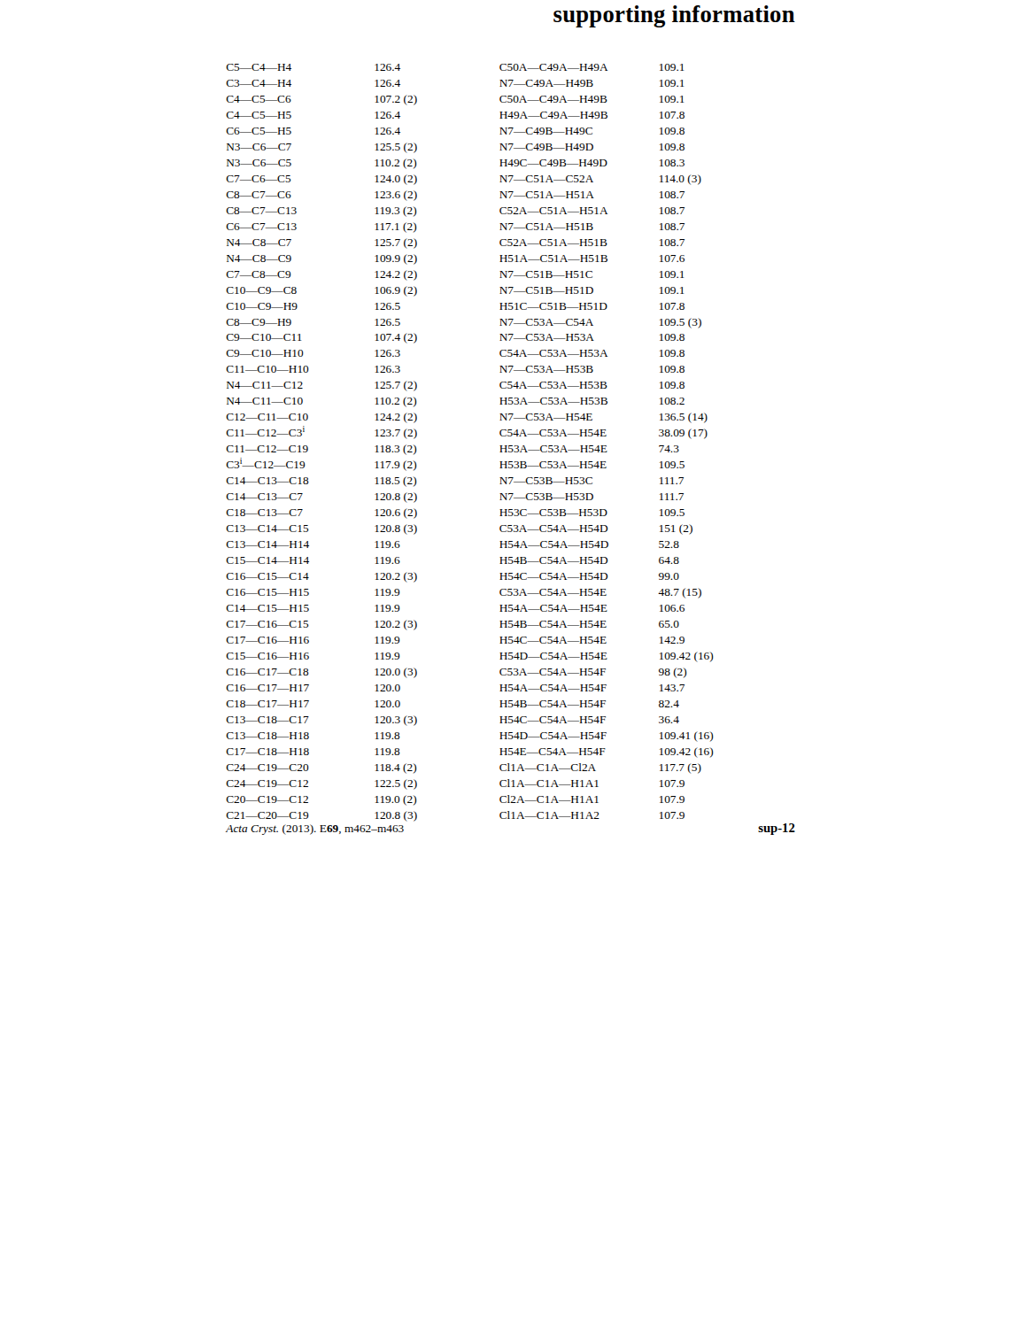supporting information
| C5—C4—H4 | 126.4 | C50A—C49A—H49A | 109.1 |
| C3—C4—H4 | 126.4 | N7—C49A—H49B | 109.1 |
| C4—C5—C6 | 107.2 (2) | C50A—C49A—H49B | 109.1 |
| C4—C5—H5 | 126.4 | H49A—C49A—H49B | 107.8 |
| C6—C5—H5 | 126.4 | N7—C49B—H49C | 109.8 |
| N3—C6—C7 | 125.5 (2) | N7—C49B—H49D | 109.8 |
| N3—C6—C5 | 110.2 (2) | H49C—C49B—H49D | 108.3 |
| C7—C6—C5 | 124.0 (2) | N7—C51A—C52A | 114.0 (3) |
| C8—C7—C6 | 123.6 (2) | N7—C51A—H51A | 108.7 |
| C8—C7—C13 | 119.3 (2) | C52A—C51A—H51A | 108.7 |
| C6—C7—C13 | 117.1 (2) | N7—C51A—H51B | 108.7 |
| N4—C8—C7 | 125.7 (2) | C52A—C51A—H51B | 108.7 |
| N4—C8—C9 | 109.9 (2) | H51A—C51A—H51B | 107.6 |
| C7—C8—C9 | 124.2 (2) | N7—C51B—H51C | 109.1 |
| C10—C9—C8 | 106.9 (2) | N7—C51B—H51D | 109.1 |
| C10—C9—H9 | 126.5 | H51C—C51B—H51D | 107.8 |
| C8—C9—H9 | 126.5 | N7—C53A—C54A | 109.5 (3) |
| C9—C10—C11 | 107.4 (2) | N7—C53A—H53A | 109.8 |
| C9—C10—H10 | 126.3 | C54A—C53A—H53A | 109.8 |
| C11—C10—H10 | 126.3 | N7—C53A—H53B | 109.8 |
| N4—C11—C12 | 125.7 (2) | C54A—C53A—H53B | 109.8 |
| N4—C11—C10 | 110.2 (2) | H53A—C53A—H53B | 108.2 |
| C12—C11—C10 | 124.2 (2) | N7—C53A—H54E | 136.5 (14) |
| C11—C12—C3 i | 123.7 (2) | C54A—C53A—H54E | 38.09 (17) |
| C11—C12—C19 | 118.3 (2) | H53A—C53A—H54E | 74.3 |
| C3 i —C12—C19 | 117.9 (2) | H53B—C53A—H54E | 109.5 |
| C14—C13—C18 | 118.5 (2) | N7—C53B—H53C | 111.7 |
| C14—C13—C7 | 120.8 (2) | N7—C53B—H53D | 111.7 |
| C18—C13—C7 | 120.6 (2) | H53C—C53B—H53D | 109.5 |
| C13—C14—C15 | 120.8 (3) | C53A—C54A—H54D | 151 (2) |
| C13—C14—H14 | 119.6 | H54A—C54A—H54D | 52.8 |
| C15—C14—H14 | 119.6 | H54B—C54A—H54D | 64.8 |
| C16—C15—C14 | 120.2 (3) | H54C—C54A—H54D | 99.0 |
| C16—C15—H15 | 119.9 | C53A—C54A—H54E | 48.7 (15) |
| C14—C15—H15 | 119.9 | H54A—C54A—H54E | 106.6 |
| C17—C16—C15 | 120.2 (3) | H54B—C54A—H54E | 65.0 |
| C17—C16—H16 | 119.9 | H54C—C54A—H54E | 142.9 |
| C15—C16—H16 | 119.9 | H54D—C54A—H54E | 109.42 (16) |
| C16—C17—C18 | 120.0 (3) | C53A—C54A—H54F | 98 (2) |
| C16—C17—H17 | 120.0 | H54A—C54A—H54F | 143.7 |
| C18—C17—H17 | 120.0 | H54B—C54A—H54F | 82.4 |
| C13—C18—C17 | 120.3 (3) | H54C—C54A—H54F | 36.4 |
| C13—C18—H18 | 119.8 | H54D—C54A—H54F | 109.41 (16) |
| C17—C18—H18 | 119.8 | H54E—C54A—H54F | 109.42 (16) |
| C24—C19—C20 | 118.4 (2) | Cl1A—C1A—Cl2A | 117.7 (5) |
| C24—C19—C12 | 122.5 (2) | Cl1A—C1A—H1A1 | 107.9 |
| C20—C19—C12 | 119.0 (2) | Cl2A—C1A—H1A1 | 107.9 |
| C21—C20—C19 | 120.8 (3) | Cl1A—C1A—H1A2 | 107.9 |
Acta Cryst. (2013). E69, m462–m463
sup-12